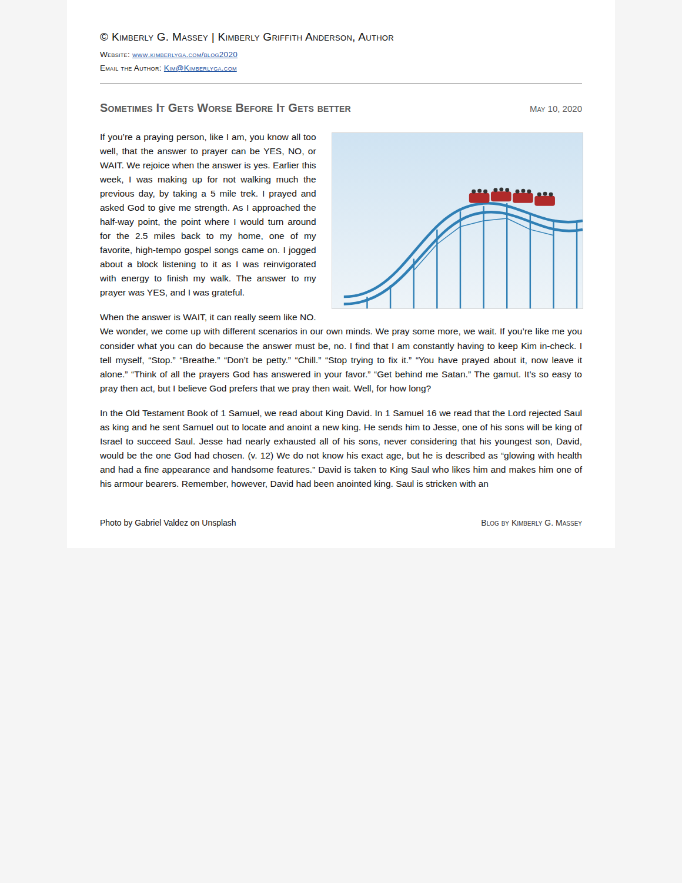© Kimberly G. Massey | Kimberly Griffith Anderson, Author
Website: www.kimberlyga.com/blog2020
Email the Author: Kim@Kimberlyga.com
Sometimes It Gets Worse Before It Gets better
May 10, 2020
If you’re a praying person, like I am, you know all too well, that the answer to prayer can be YES, NO, or WAIT. We rejoice when the answer is yes. Earlier this week, I was making up for not walking much the previous day, by taking a 5 mile trek. I prayed and asked God to give me strength. As I approached the half-way point, the point where I would turn around for the 2.5 miles back to my home, one of my favorite, high-tempo gospel songs came on. I jogged about a block listening to it as I was reinvigorated with energy to finish my walk. The answer to my prayer was YES, and I was grateful.
When the answer is WAIT, it can really seem like NO. We wonder, we come up with different scenarios in our own minds. We pray some more, we wait. If you’re like me you consider what you can do because the answer must be, no. I find that I am constantly having to keep Kim in-check. I tell myself, “Stop.” “Breathe.” “Don’t be petty.” “Chill.” “Stop trying to fix it.” “You have prayed about it, now leave it alone.” “Think of all the prayers God has answered in your favor.” “Get behind me Satan.” The gamut. It’s so easy to pray then act, but I believe God prefers that we pray then wait. Well, for how long?
In the Old Testament Book of 1 Samuel, we read about King David. In 1 Samuel 16 we read that the Lord rejected Saul as king and he sent Samuel out to locate and anoint a new king. He sends him to Jesse, one of his sons will be king of Israel to succeed Saul. Jesse had nearly exhausted all of his sons, never considering that his youngest son, David, would be the one God had chosen. (v. 12) We do not know his exact age, but he is described as “glowing with health and had a fine appearance and handsome features.” David is taken to King Saul who likes him and makes him one of his armour bearers. Remember, however, David had been anointed king. Saul is stricken with an
Photo by Gabriel Valdez on Unsplash
Blog by Kimberly G. Massey